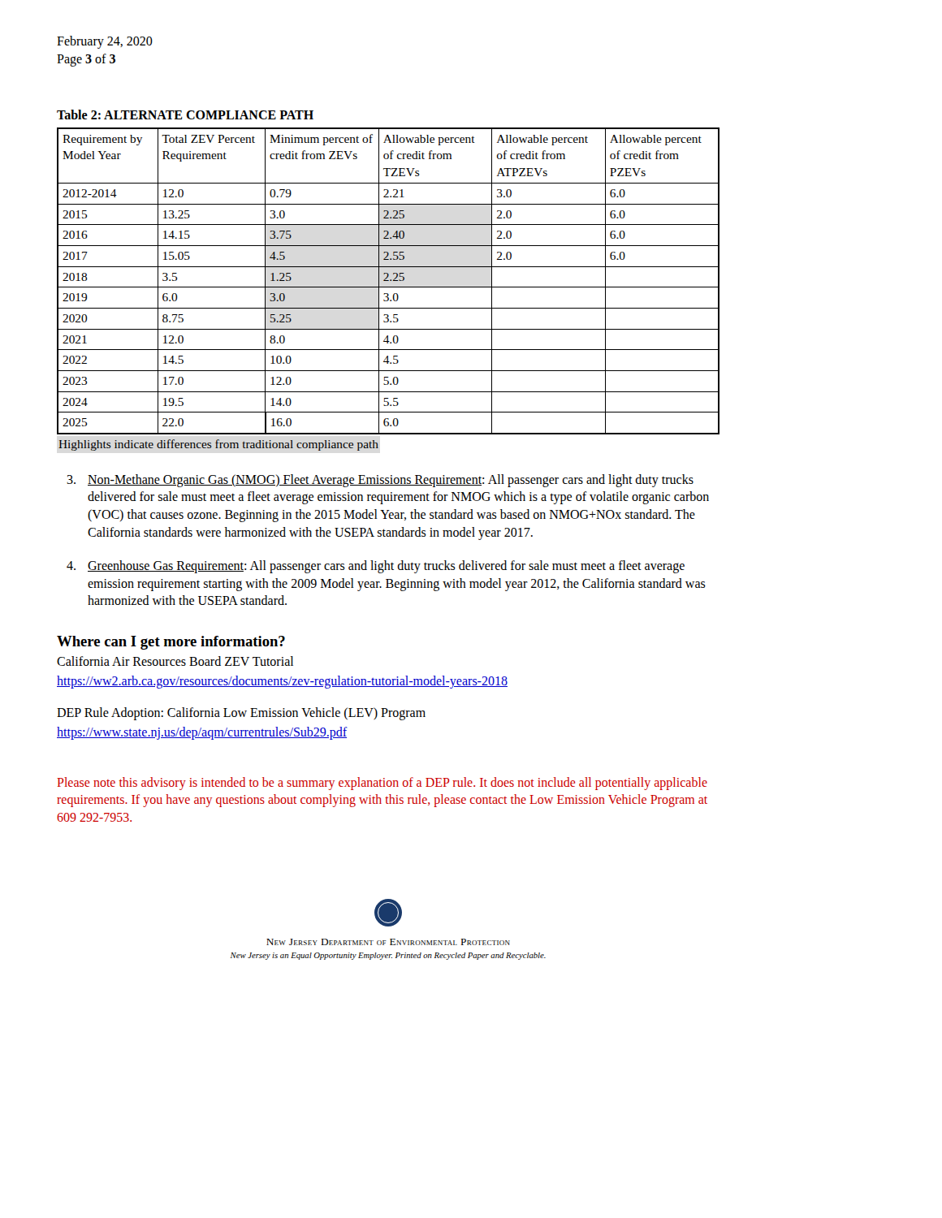February 24, 2020
Page 3 of 3
Table 2: ALTERNATE COMPLIANCE PATH
| Requirement by Model Year | Total ZEV Percent Requirement | Minimum percent of credit from ZEVs | Allowable percent of credit from TZEVs | Allowable percent of credit from ATPZEVs | Allowable percent of credit from PZEVs |
| --- | --- | --- | --- | --- | --- |
| 2012-2014 | 12.0 | 0.79 | 2.21 | 3.0 | 6.0 |
| 2015 | 13.25 | 3.0 | 2.25 | 2.0 | 6.0 |
| 2016 | 14.15 | 3.75 | 2.40 | 2.0 | 6.0 |
| 2017 | 15.05 | 4.5 | 2.55 | 2.0 | 6.0 |
| 2018 | 3.5 | 1.25 | 2.25 | | |
| 2019 | 6.0 | 3.0 | 3.0 | | |
| 2020 | 8.75 | 5.25 | 3.5 | | |
| 2021 | 12.0 | 8.0 | 4.0 | | |
| 2022 | 14.5 | 10.0 | 4.5 | | |
| 2023 | 17.0 | 12.0 | 5.0 | | |
| 2024 | 19.5 | 14.0 | 5.5 | | |
| 2025 | 22.0 | 16.0 | 6.0 | | |
Highlights indicate differences from traditional compliance path
Non-Methane Organic Gas (NMOG) Fleet Average Emissions Requirement: All passenger cars and light duty trucks delivered for sale must meet a fleet average emission requirement for NMOG which is a type of volatile organic carbon (VOC) that causes ozone. Beginning in the 2015 Model Year, the standard was based on NMOG+NOx standard. The California standards were harmonized with the USEPA standards in model year 2017.
Greenhouse Gas Requirement: All passenger cars and light duty trucks delivered for sale must meet a fleet average emission requirement starting with the 2009 Model year. Beginning with model year 2012, the California standard was harmonized with the USEPA standard.
Where can I get more information?
California Air Resources Board ZEV Tutorial
https://ww2.arb.ca.gov/resources/documents/zev-regulation-tutorial-model-years-2018
DEP Rule Adoption: California Low Emission Vehicle (LEV) Program
https://www.state.nj.us/dep/aqm/currentrules/Sub29.pdf
Please note this advisory is intended to be a summary explanation of a DEP rule. It does not include all potentially applicable requirements. If you have any questions about complying with this rule, please contact the Low Emission Vehicle Program at 609 292-7953.
New Jersey Department of Environmental Protection
New Jersey is an Equal Opportunity Employer. Printed on Recycled Paper and Recyclable.